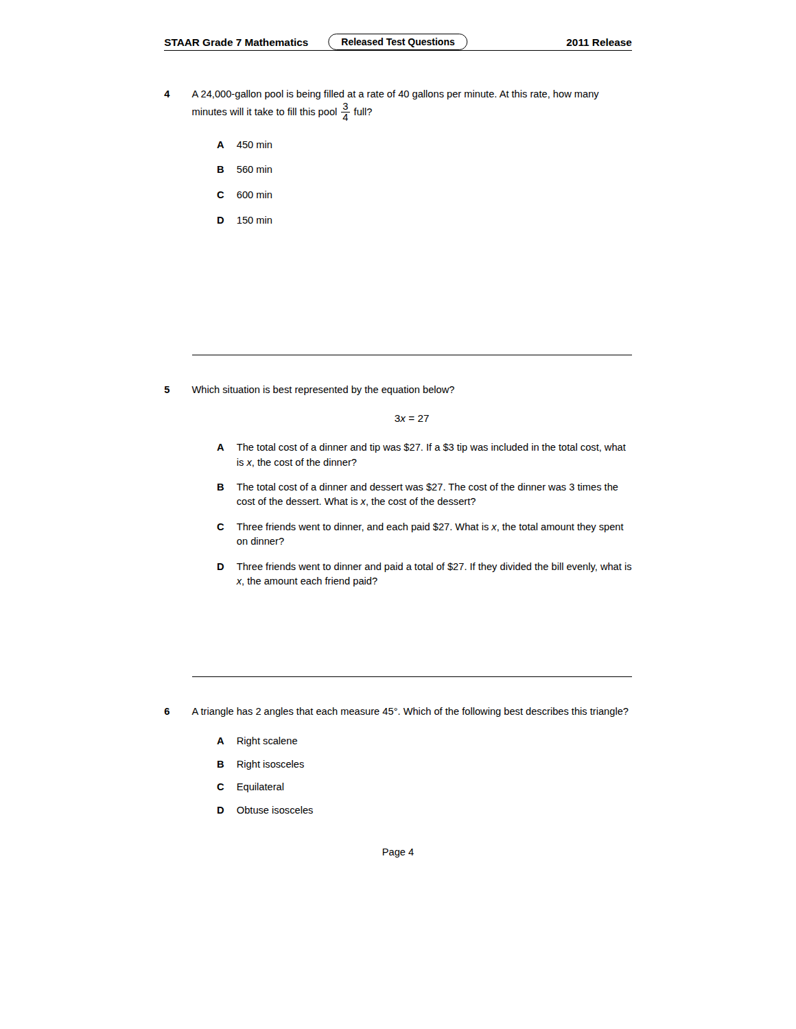STAAR Grade 7 Mathematics 2011 Release Released Test Questions
4
A 24,000-gallon pool is being filled at a rate of 40 gallons per minute. At this rate, how many minutes will it take to fill this pool 34 full?
A 450 min
B 560 min
C 600 min
D 150 min
5
Which situation is best represented by the equation below?
3x = 27
AThe total cost of a dinner and tip was $27. If a $3 tip was included in the total cost, what is x, the cost of the dinner?
BThe total cost of a dinner and dessert was $27. The cost of the dinner was 3 times the cost of the dessert. What is x, the cost of the dessert?
CThree friends went to dinner, and each paid $27. What is x, the total amount they spent on dinner?
DThree friends went to dinner and paid a total of $27. If they divided the bill evenly, what is x, the amount each friend paid?
6
A triangle has 2 angles that each measure 45°. Which of the following best describes this triangle?
ARight scalene
BRight isosceles
CEquilateral
DObtuse isosceles
Page 4